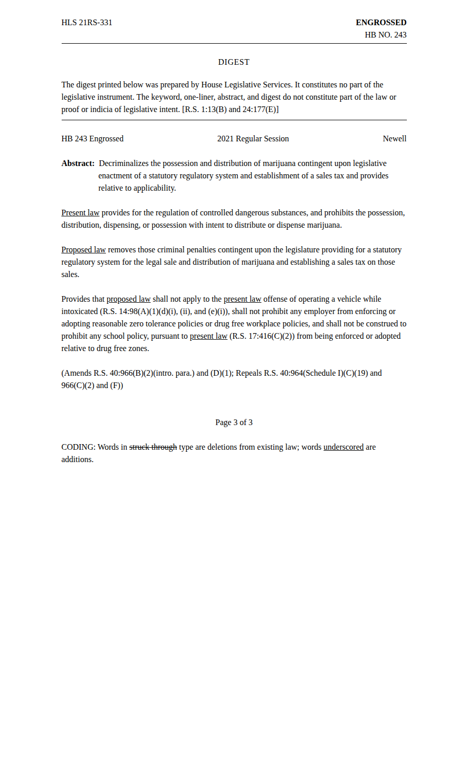HLS 21RS-331
ENGROSSED
HB NO. 243
DIGEST
The digest printed below was prepared by House Legislative Services. It constitutes no part of the legislative instrument. The keyword, one-liner, abstract, and digest do not constitute part of the law or proof or indicia of legislative intent. [R.S. 1:13(B) and 24:177(E)]
HB 243 Engrossed 2021 Regular Session Newell
Abstract: Decriminalizes the possession and distribution of marijuana contingent upon legislative enactment of a statutory regulatory system and establishment of a sales tax and provides relative to applicability.
Present law provides for the regulation of controlled dangerous substances, and prohibits the possession, distribution, dispensing, or possession with intent to distribute or dispense marijuana.
Proposed law removes those criminal penalties contingent upon the legislature providing for a statutory regulatory system for the legal sale and distribution of marijuana and establishing a sales tax on those sales.
Provides that proposed law shall not apply to the present law offense of operating a vehicle while intoxicated (R.S. 14:98(A)(1)(d)(i), (ii), and (e)(i)), shall not prohibit any employer from enforcing or adopting reasonable zero tolerance policies or drug free workplace policies, and shall not be construed to prohibit any school policy, pursuant to present law (R.S. 17:416(C)(2)) from being enforced or adopted relative to drug free zones.
(Amends R.S. 40:966(B)(2)(intro. para.) and (D)(1); Repeals R.S. 40:964(Schedule I)(C)(19) and 966(C)(2) and (F))
Page 3 of 3
CODING: Words in struck through type are deletions from existing law; words underscored are additions.